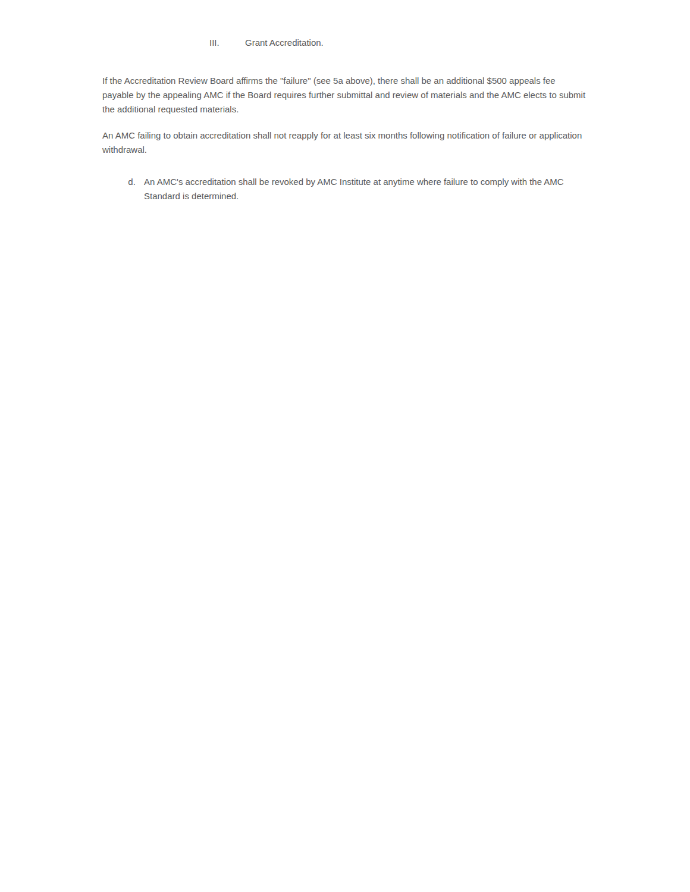III. Grant Accreditation.
If the Accreditation Review Board affirms the "failure" (see 5a above), there shall be an additional $500 appeals fee payable by the appealing AMC if the Board requires further submittal and review of materials and the AMC elects to submit the additional requested materials.
An AMC failing to obtain accreditation shall not reapply for at least six months following notification of failure or application withdrawal.
An AMC's accreditation shall be revoked by AMC Institute at anytime where failure to comply with the AMC Standard is determined.